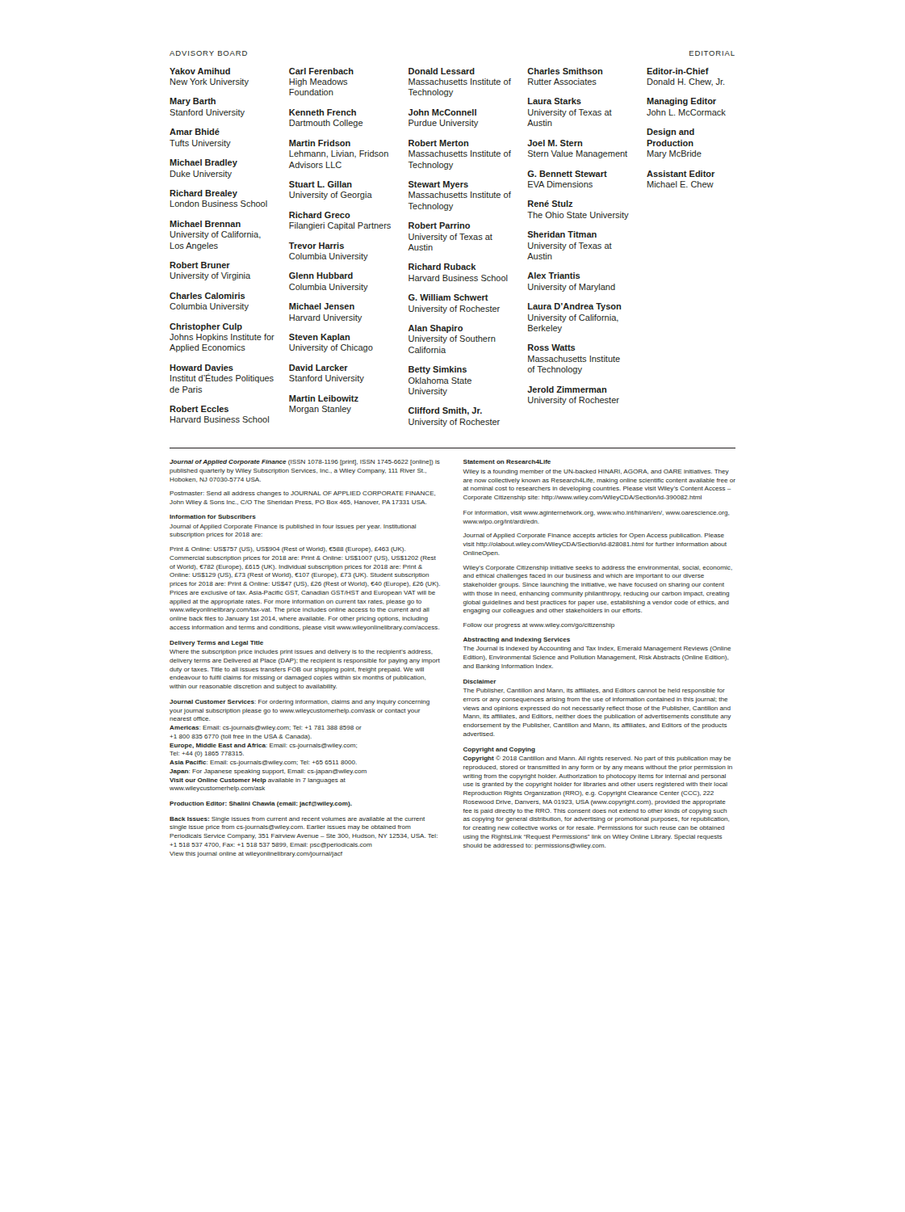Advisory Board Editorial
Yakov Amihud
New York University
Mary Barth
Stanford University
Amar Bhidé
Tufts University
Michael Bradley
Duke University
Richard Brealey
London Business School
Michael Brennan
University of California,
Los Angeles
Robert Bruner
University of Virginia
Charles Calomiris
Columbia University
Christopher Culp
Johns Hopkins Institute for
Applied Economics
Howard Davies
Institut d’Études Politiques
de Paris
Robert Eccles
Harvard Business School
Carl Ferenbach
High Meadows Foundation
Kenneth French
Dartmouth College
Martin Fridson
Lehmann, Livian, Fridson
Advisors LLC
Stuart L. Gillan
University of Georgia
Richard Greco
Filangieri Capital Partners
Trevor Harris
Columbia University
Glenn Hubbard
Columbia University
Michael Jensen
Harvard University
Steven Kaplan
University of Chicago
David Larcker
Stanford University
Martin Leibowitz
Morgan Stanley
Donald Lessard
Massachusetts Institute of
Technology
John McConnell
Purdue University
Robert Merton
Massachusetts Institute of
Technology
Stewart Myers
Massachusetts Institute of
Technology
Robert Parrino
University of Texas at Austin
Richard Ruback
Harvard Business School
G. William Schwert
University of Rochester
Alan Shapiro
University of Southern
California
Betty Simkins
Oklahoma State University
Clifford Smith, Jr.
University of Rochester
Charles Smithson
Rutter Associates
Laura Starks
University of Texas at Austin
Joel M. Stern
Stern Value Management
G. Bennett Stewart
EVA Dimensions
René Stulz
The Ohio State University
Sheridan Titman
University of Texas at Austin
Alex Triantis
University of Maryland
Laura D’Andrea Tyson
University of California,
Berkeley
Ross Watts
Massachusetts Institute
of Technology
Jerold Zimmerman
University of Rochester
Editor-in-Chief
Donald H. Chew, Jr.
Managing Editor
John L. McCormack
Design and Production
Mary McBride
Assistant Editor
Michael E. Chew
Journal of Applied Corporate Finance (ISSN 1078-1196 [print], ISSN 1745-6622 [online]) is published quarterly by Wiley Subscription Services, Inc., a Wiley Company, 111 River St., Hoboken, NJ 07030-5774 USA.
Postmaster: Send all address changes to JOURNAL OF APPLIED CORPORATE FINANCE, John Wiley & Sons Inc., C/O The Sheridan Press, PO Box 465, Hanover, PA 17331 USA.
Information for Subscribers
Journal of Applied Corporate Finance is published in four issues per year. Institutional subscription prices for 2018 are:
Print & Online: US$757 (US), US$904 (Rest of World), €588 (Europe), £463 (UK). Commercial subscription prices for 2018 are: Print & Online: US$1007 (US), US$1202 (Rest of World), €782 (Europe), £615 (UK). Individual subscription prices for 2018 are: Print & Online: US$129 (US), £73 (Rest of World), €107 (Europe), £73 (UK). Student subscription prices for 2018 are: Print & Online: US$47 (US), £26 (Rest of World), €40 (Europe), £26 (UK). Prices are exclusive of tax. Asia-Pacific GST, Canadian GST/HST and European VAT will be applied at the appropriate rates. For more information on current tax rates, please go to www.wileyonlinelibrary.com/tax-vat. The price includes online access to the current and all online back files to January 1st 2014, where available. For other pricing options, including access information and terms and conditions, please visit www.wileyonlinelibrary.com/access.
Delivery Terms and Legal Title
Where the subscription price includes print issues and delivery is to the recipient’s address, delivery terms are Delivered at Place (DAP); the recipient is responsible for paying any import duty or taxes. Title to all issues transfers FOB our shipping point, freight prepaid. We will endeavour to fulfil claims for missing or damaged copies within six months of publication, within our reasonable discretion and subject to availability.
Journal Customer Services: For ordering information, claims and any inquiry concerning your journal subscription please go to www.wileycustomerhelp.com/ask or contact your nearest office.
Americas: Email: cs-journals@wiley.com; Tel: +1 781 388 8598 or
+1 800 835 6770 (toll free in the USA & Canada).
Europe, Middle East and Africa: Email: cs-journals@wiley.com;
Tel: +44 (0) 1865 778315.
Asia Pacific: Email: cs-journals@wiley.com; Tel: +65 6511 8000.
Japan: For Japanese speaking support, Email: cs-japan@wiley.com
Visit our Online Customer Help available in 7 languages at
www.wileycustomerhelp.com/ask
Production Editor: Shalini Chawla (email: jacf@wiley.com).
Back Issues: Single issues from current and recent volumes are available at the current single issue price from cs-journals@wiley.com. Earlier issues may be obtained from Periodicals Service Company, 351 Fairview Avenue – Ste 300, Hudson, NY 12534, USA. Tel: +1 518 537 4700, Fax: +1 518 537 5899, Email: psc@periodicals.com
View this journal online at wileyonlinelibrary.com/journal/jacf
Statement on Research4Life
Wiley is a founding member of the UN-backed HINARI, AGORA, and OARE initiatives. They are now collectively known as Research4Life, making online scientific content available free or at nominal cost to researchers in developing countries. Please visit Wiley’s Content Access – Corporate Citizenship site: http://www.wiley.com/WileyCDA/Section/id-390082.html
For information, visit www.aginternetwork.org, www.who.int/hinari/en/, www.oarescience.org, www.wipo.org/int/ardi/edn.
Journal of Applied Corporate Finance accepts articles for Open Access publication. Please visit http://olabout.wiley.com/WileyCDA/Section/id-828081.html for further information about OnlineOpen.
Wiley’s Corporate Citizenship initiative seeks to address the environmental, social, economic, and ethical challenges faced in our business and which are important to our diverse stakeholder groups. Since launching the initiative, we have focused on sharing our content with those in need, enhancing community philanthropy, reducing our carbon impact, creating global guidelines and best practices for paper use, establishing a vendor code of ethics, and engaging our colleagues and other stakeholders in our efforts.
Follow our progress at www.wiley.com/go/citizenship
Abstracting and Indexing Services
The Journal is indexed by Accounting and Tax Index, Emerald Management Reviews (Online Edition), Environmental Science and Pollution Management, Risk Abstracts (Online Edition), and Banking Information Index.
Disclaimer
The Publisher, Cantillon and Mann, its affiliates, and Editors cannot be held responsible for errors or any consequences arising from the use of information contained in this journal; the views and opinions expressed do not necessarily reflect those of the Publisher, Cantillon and Mann, its affiliates, and Editors, neither does the publication of advertisements constitute any endorsement by the Publisher, Cantillon and Mann, its affiliates, and Editors of the products advertised.
Copyright and Copying
Copyright © 2018 Cantillon and Mann. All rights reserved. No part of this publication may be reproduced, stored or transmitted in any form or by any means without the prior permission in writing from the copyright holder. Authorization to photocopy items for internal and personal use is granted by the copyright holder for libraries and other users registered with their local Reproduction Rights Organization (RRO), e.g. Copyright Clearance Center (CCC), 222 Rosewood Drive, Danvers, MA 01923, USA (www.copyright.com), provided the appropriate fee is paid directly to the RRO. This consent does not extend to other kinds of copying such as copying for general distribution, for advertising or promotional purposes, for republication, for creating new collective works or for resale. Permissions for such reuse can be obtained using the RightsLink “Request Permissions” link on Wiley Online Library. Special requests should be addressed to: permissions@wiley.com.